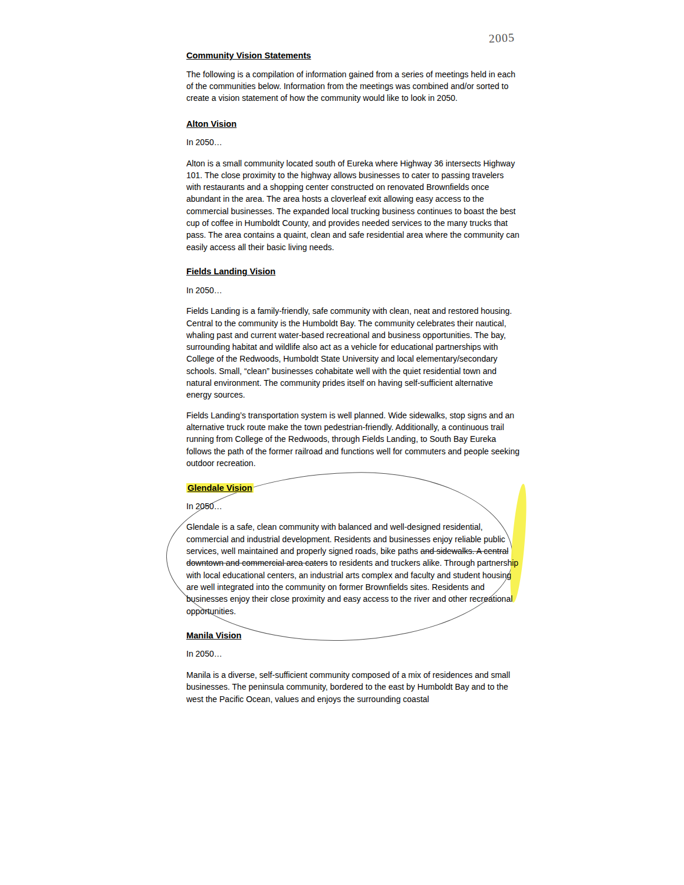2005
Community Vision Statements
The following is a compilation of information gained from a series of meetings held in each of the communities below. Information from the meetings was combined and/or sorted to create a vision statement of how the community would like to look in 2050.
Alton Vision
In 2050…
Alton is a small community located south of Eureka where Highway 36 intersects Highway 101. The close proximity to the highway allows businesses to cater to passing travelers with restaurants and a shopping center constructed on renovated Brownfields once abundant in the area. The area hosts a cloverleaf exit allowing easy access to the commercial businesses. The expanded local trucking business continues to boast the best cup of coffee in Humboldt County, and provides needed services to the many trucks that pass. The area contains a quaint, clean and safe residential area where the community can easily access all their basic living needs.
Fields Landing Vision
In 2050…
Fields Landing is a family-friendly, safe community with clean, neat and restored housing. Central to the community is the Humboldt Bay. The community celebrates their nautical, whaling past and current water-based recreational and business opportunities. The bay, surrounding habitat and wildlife also act as a vehicle for educational partnerships with College of the Redwoods, Humboldt State University and local elementary/secondary schools. Small, “clean” businesses cohabitate well with the quiet residential town and natural environment. The community prides itself on having self-sufficient alternative energy sources.
Fields Landing’s transportation system is well planned. Wide sidewalks, stop signs and an alternative truck route make the town pedestrian-friendly. Additionally, a continuous trail running from College of the Redwoods, through Fields Landing, to South Bay Eureka follows the path of the former railroad and functions well for commuters and people seeking outdoor recreation.
Glendale Vision
In 2050…
Glendale is a safe, clean community with balanced and well-designed residential, commercial and industrial development. Residents and businesses enjoy reliable public services, well maintained and properly signed roads, bike paths and sidewalks. A central downtown and commercial area caters to residents and truckers alike. Through partnership with local educational centers, an industrial arts complex and faculty and student housing are well integrated into the community on former Brownfields sites. Residents and businesses enjoy their close proximity and easy access to the river and other recreational opportunities.
Manila Vision
In 2050…
Manila is a diverse, self-sufficient community composed of a mix of residences and small businesses. The peninsula community, bordered to the east by Humboldt Bay and to the west the Pacific Ocean, values and enjoys the surrounding coastal